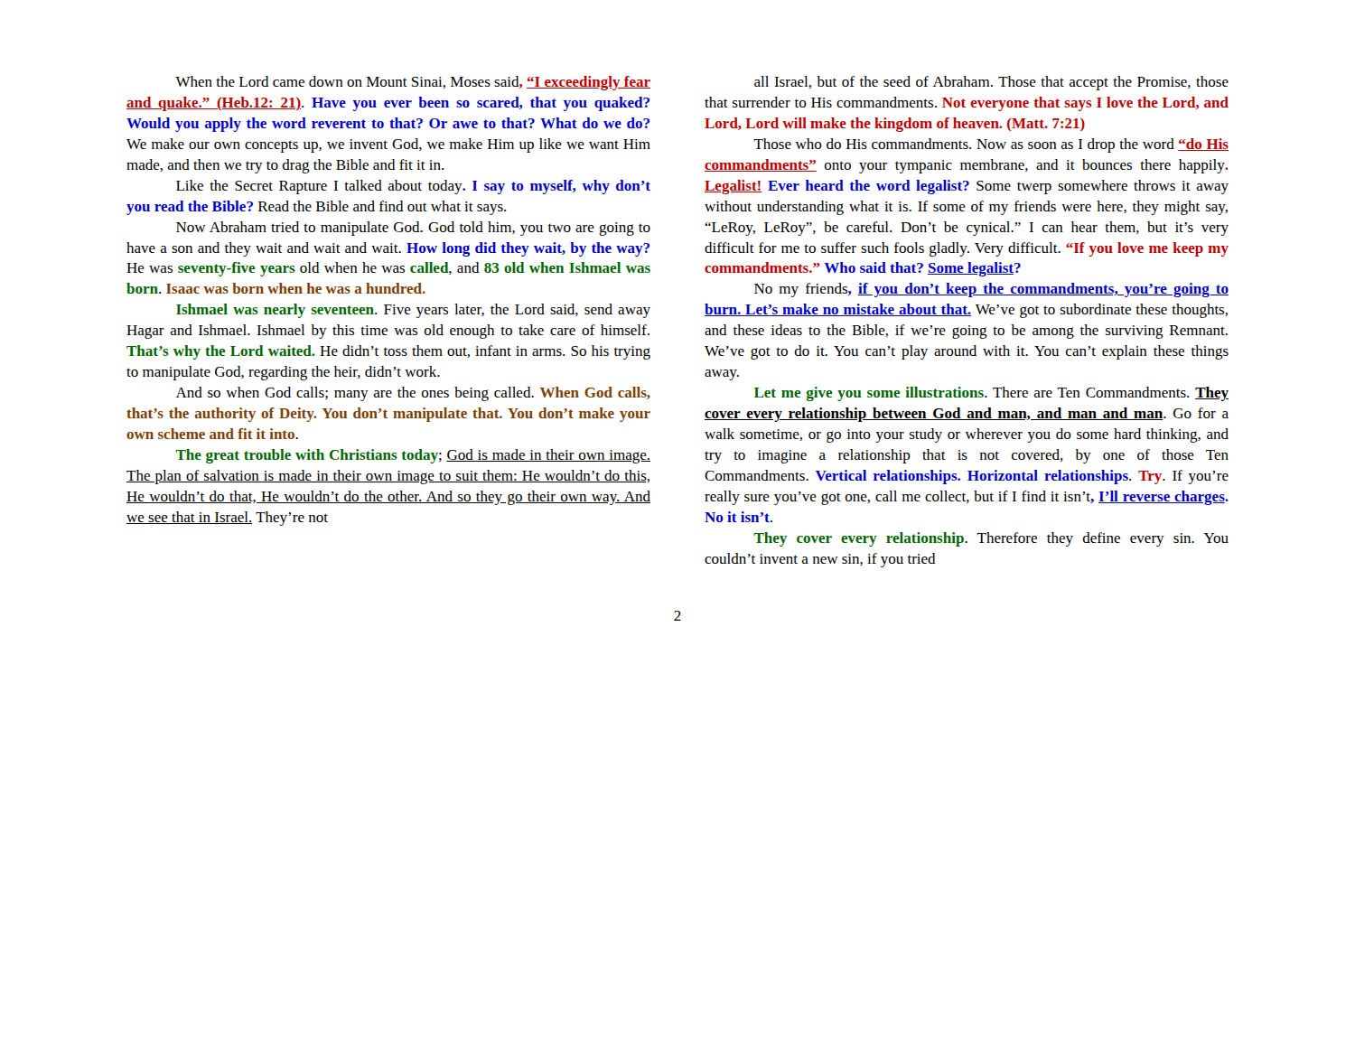When the Lord came down on Mount Sinai, Moses said, “I exceedingly fear and quake.” (Heb.12: 21). Have you ever been so scared, that you quaked? Would you apply the word reverent to that? Or awe to that? What do we do? We make our own concepts up, we invent God, we make Him up like we want Him made, and then we try to drag the Bible and fit it in.
Like the Secret Rapture I talked about today. I say to myself, why don’t you read the Bible? Read the Bible and find out what it says.
Now Abraham tried to manipulate God. God told him, you two are going to have a son and they wait and wait and wait. How long did they wait, by the way? He was seventy-five years old when he was called, and 83 old when Ishmael was born. Isaac was born when he was a hundred.
Ishmael was nearly seventeen. Five years later, the Lord said, send away Hagar and Ishmael. Ishmael by this time was old enough to take care of himself. That’s why the Lord waited. He didn’t toss them out, infant in arms. So his trying to manipulate God, regarding the heir, didn’t work.
And so when God calls; many are the ones being called. When God calls, that’s the authority of Deity. You don’t manipulate that. You don’t make your own scheme and fit it into.
The great trouble with Christians today; God is made in their own image. The plan of salvation is made in their own image to suit them: He wouldn’t do this, He wouldn’t do that, He wouldn’t do the other. And so they go their own way. And we see that in Israel. They’re not
all Israel, but of the seed of Abraham. Those that accept the Promise, those that surrender to His commandments. Not everyone that says I love the Lord, and Lord, Lord will make the kingdom of heaven. (Matt. 7:21)
Those who do His commandments. Now as soon as I drop the word “do His commandments” onto your tympanic membrane, and it bounces there happily. Legalist! Ever heard the word legalist? Some twerp somewhere throws it away without understanding what it is. If some of my friends were here, they might say, “LeRoy, LeRoy”, be careful. Don’t be cynical.” I can hear them, but it’s very difficult for me to suffer such fools gladly. Very difficult. “If you love me keep my commandments.” Who said that? Some legalist?
No my friends, if you don’t keep the commandments, you’re going to burn. Let’s make no mistake about that. We’ve got to subordinate these thoughts, and these ideas to the Bible, if we’re going to be among the surviving Remnant. We’ve got to do it. You can’t play around with it. You can’t explain these things away.
Let me give you some illustrations. There are Ten Commandments. They cover every relationship between God and man, and man and man. Go for a walk sometime, or go into your study or wherever you do some hard thinking, and try to imagine a relationship that is not covered, by one of those Ten Commandments. Vertical relationships. Horizontal relationships. Try. If you’re really sure you’ve got one, call me collect, but if I find it isn’t, I’ll reverse charges. No it isn’t.
They cover every relationship. Therefore they define every sin. You couldn’t invent a new sin, if you tried
2